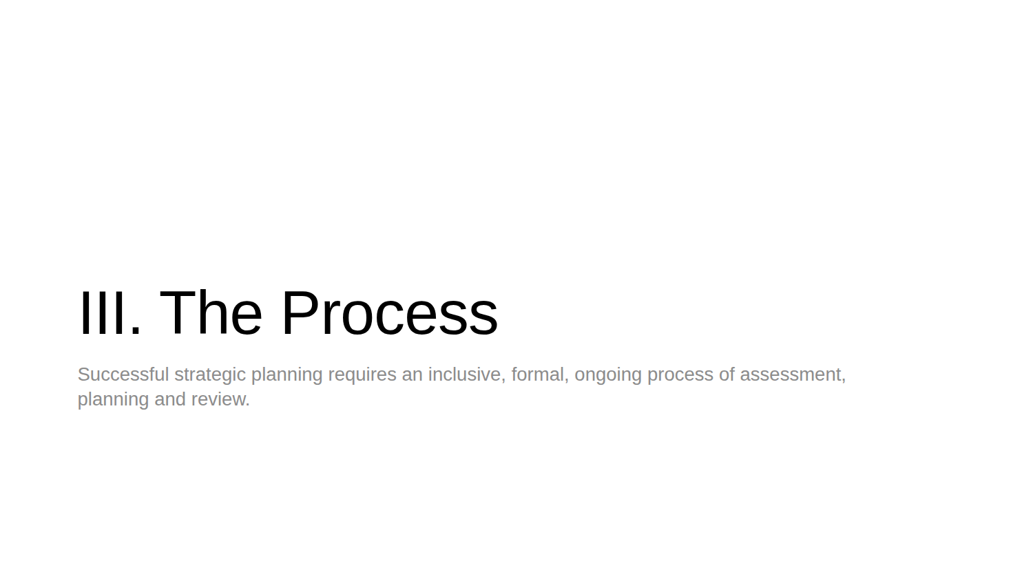III. The Process
Successful strategic planning requires an inclusive, formal, ongoing process of assessment, planning and review.